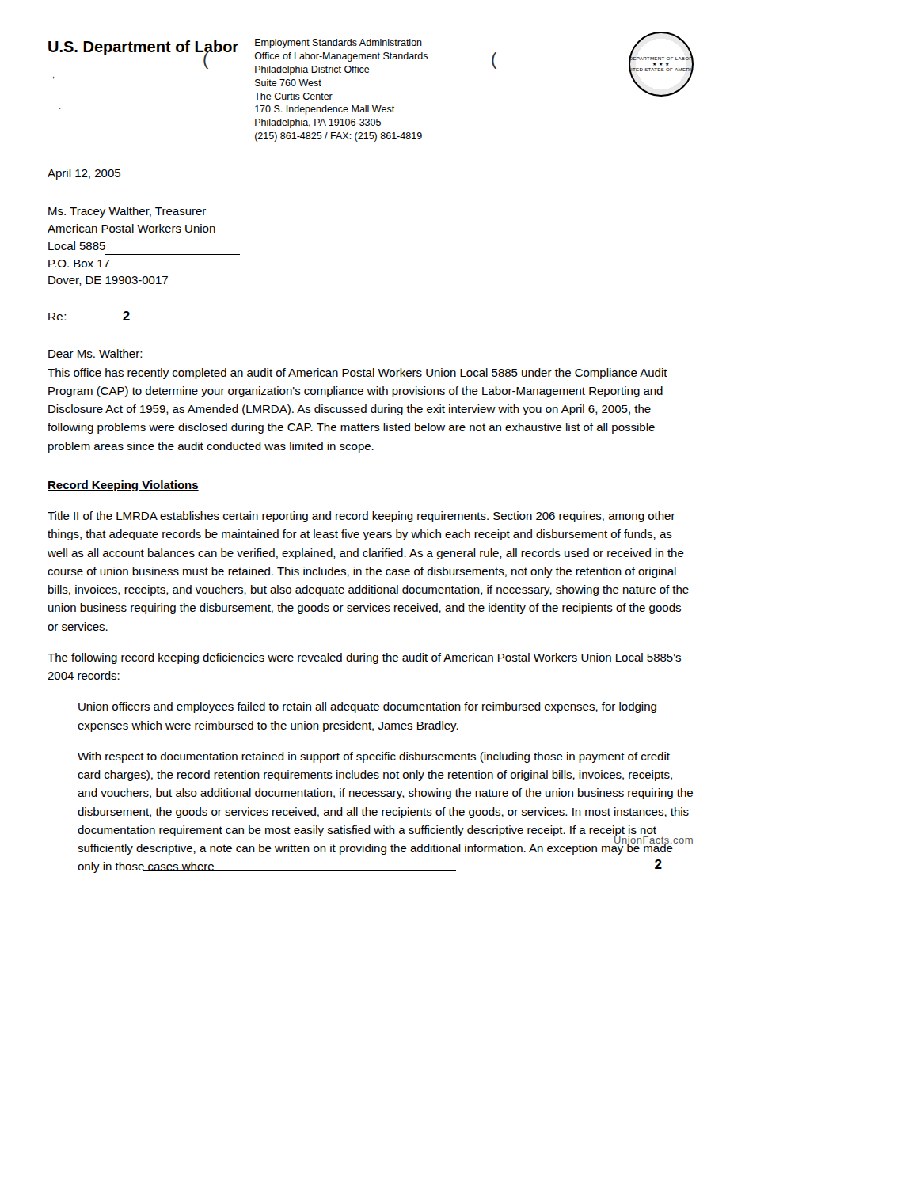,
.
(
(
U.S. Department of Labor
Employment Standards Administration
Office of Labor-Management Standards
Philadelphia District Office
Suite 760 West
The Curtis Center
170 S. Independence Mall West
Philadelphia, PA 19106-3305
(215) 861-4825 / FAX: (215) 861-4819
DEPARTMENT OF LABOR
★ ★ ★
UNITED STATES OF AMERICA
April 12, 2005
Ms. Tracey Walther, Treasurer
American Postal Workers Union
Local 5885
P.O. Box 17
Dover, DE 19903-0017
Re:2
Dear Ms. Walther:
This office has recently completed an audit of American Postal Workers Union Local 5885 under the Compliance Audit Program (CAP) to determine your organization's compliance with provisions of the Labor-Management Reporting and Disclosure Act of 1959, as Amended (LMRDA). As discussed during the exit interview with you on April 6, 2005, the following problems were disclosed during the CAP. The matters listed below are not an exhaustive list of all possible problem areas since the audit conducted was limited in scope.
Record Keeping Violations
Title II of the LMRDA establishes certain reporting and record keeping requirements. Section 206 requires, among other things, that adequate records be maintained for at least five years by which each receipt and disbursement of funds, as well as all account balances can be verified, explained, and clarified. As a general rule, all records used or received in the course of union business must be retained. This includes, in the case of disbursements, not only the retention of original bills, invoices, receipts, and vouchers, but also adequate additional documentation, if necessary, showing the nature of the union business requiring the disbursement, the goods or services received, and the identity of the recipients of the goods or services.
The following record keeping deficiencies were revealed during the audit of American Postal Workers Union Local 5885's 2004 records:
Union officers and employees failed to retain all adequate documentation for reimbursed expenses, for lodging expenses which were reimbursed to the union president, James Bradley.
With respect to documentation retained in support of specific disbursements (including those in payment of credit card charges), the record retention requirements includes not only the retention of original bills, invoices, receipts, and vouchers, but also additional documentation, if necessary, showing the nature of the union business requiring the disbursement, the goods or services received, and all the recipients of the goods, or services. In most instances, this documentation requirement can be most easily satisfied with a sufficiently descriptive receipt. If a receipt is not sufficiently descriptive, a note can be written on it providing the additional information. An exception may be made only in those cases where
UnionFacts.com
2